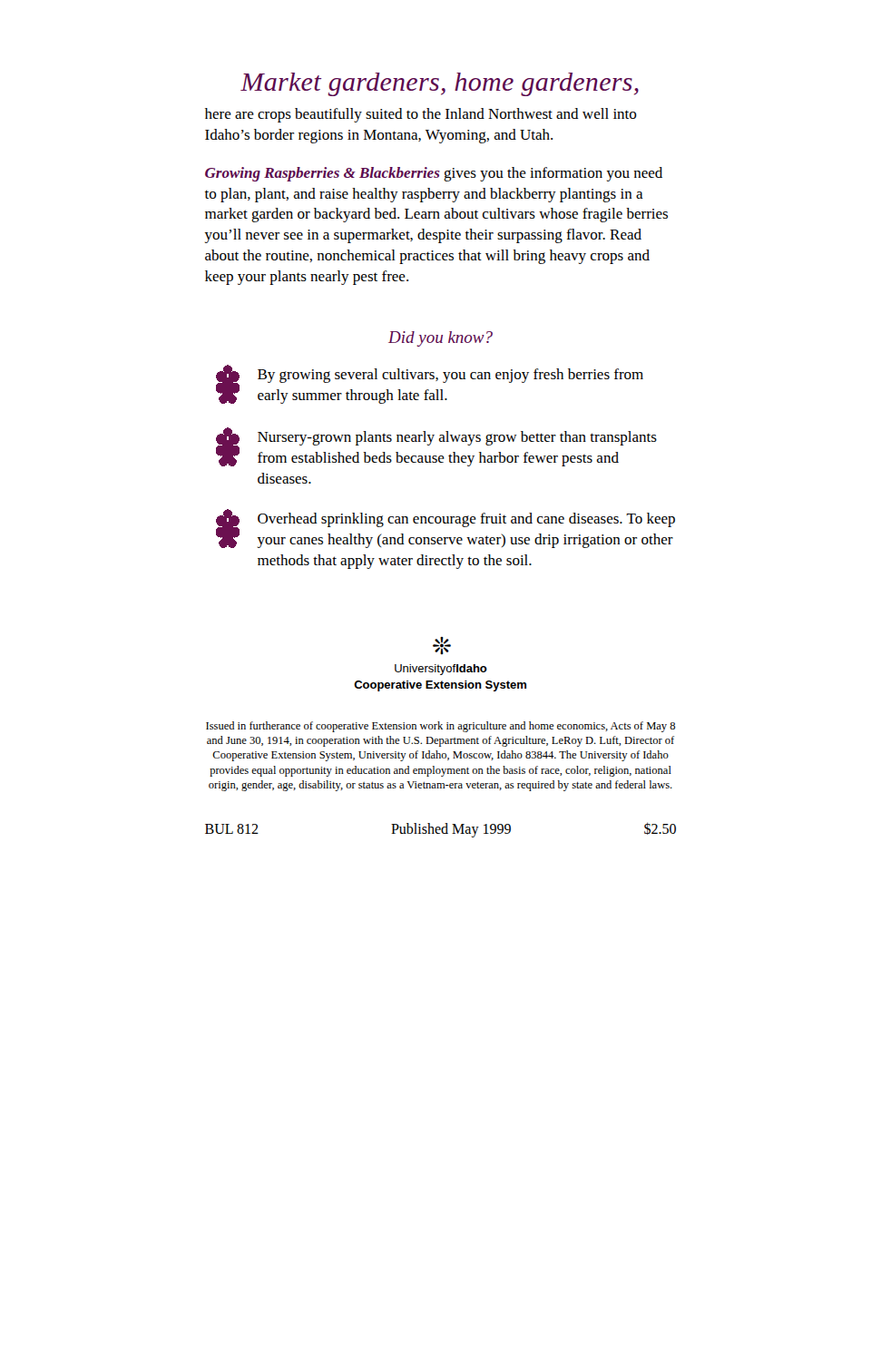Market gardeners, home gardeners,
here are crops beautifully suited to the Inland Northwest and well into Idaho’s border regions in Montana, Wyoming, and Utah.
Growing Raspberries & Blackberries gives you the information you need to plan, plant, and raise healthy raspberry and blackberry plantings in a market garden or backyard bed. Learn about cultivars whose fragile berries you’ll never see in a supermarket, despite their surpassing flavor. Read about the routine, nonchemical practices that will bring heavy crops and keep your plants nearly pest free.
Did you know?
By growing several cultivars, you can enjoy fresh berries from early summer through late fall.
Nursery-grown plants nearly always grow better than transplants from established beds because they harbor fewer pests and diseases.
Overhead sprinkling can encourage fruit and cane diseases. To keep your canes healthy (and conserve water) use drip irrigation or other methods that apply water directly to the soil.
❊
University of Idaho
Cooperative Extension System
Issued in furtherance of cooperative Extension work in agriculture and home economics, Acts of May 8 and June 30, 1914, in cooperation with the U.S. Department of Agriculture, LeRoy D. Luft, Director of Cooperative Extension System, University of Idaho, Moscow, Idaho 83844. The University of Idaho provides equal opportunity in education and employment on the basis of race, color, religion, national origin, gender, age, disability, or status as a Vietnam-era veteran, as required by state and federal laws.
BUL 812 Published May 1999 $2.50